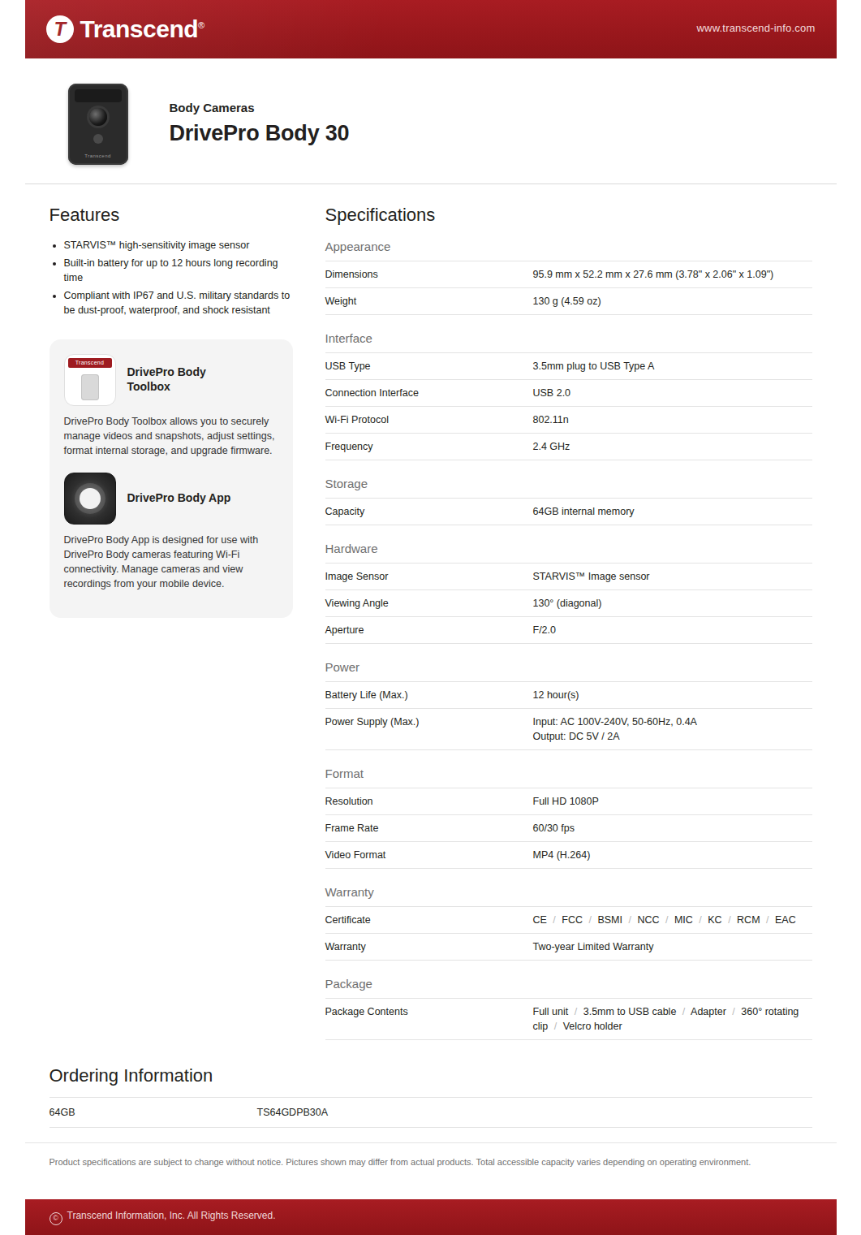T Transcend®
www.transcend-info.com
Transcend
Body Cameras
DrivePro Body 30
Features
STARVIS™ high-sensitivity image sensor
Built-in battery for up to 12 hours long recording time
Compliant with IP67 and U.S. military standards to be dust-proof, waterproof, and shock resistant
Transcend
DrivePro Body
Toolbox
DrivePro Body Toolbox allows you to securely manage videos and snapshots, adjust settings, format internal storage, and upgrade firmware.
DrivePro Body App
DrivePro Body App is designed for use with DrivePro Body cameras featuring Wi-Fi connectivity. Manage cameras and view recordings from your mobile device.
Specifications
Appearance
| Dimensions | 95.9 mm x 52.2 mm x 27.6 mm (3.78" x 2.06" x 1.09") |
| Weight | 130 g (4.59 oz) |
Interface
| USB Type | 3.5mm plug to USB Type A |
| Connection Interface | USB 2.0 |
| Wi-Fi Protocol | 802.11n |
| Frequency | 2.4 GHz |
Storage
| Capacity | 64GB internal memory |
Hardware
| Image Sensor | STARVIS™ Image sensor |
| Viewing Angle | 130° (diagonal) |
| Aperture | F/2.0 |
Power
| Battery Life (Max.) | 12 hour(s) |
| Power Supply (Max.) | Input: AC 100V-240V, 50-60Hz, 0.4A Output: DC 5V / 2A |
Format
| Resolution | Full HD 1080P |
| Frame Rate | 60/30 fps |
| Video Format | MP4 (H.264) |
Warranty
| Certificate | CE / FCC / BSMI / NCC / MIC / KC / RCM / EAC |
| Warranty | Two-year Limited Warranty |
Package
| Package Contents | Full unit / 3.5mm to USB cable / Adapter / 360° rotating clip / Velcro holder |
Ordering Information
| 64GB | TS64GDPB30A |
Product specifications are subject to change without notice. Pictures shown may differ from actual products. Total accessible capacity varies depending on operating environment.
©Transcend Information, Inc. All Rights Reserved.